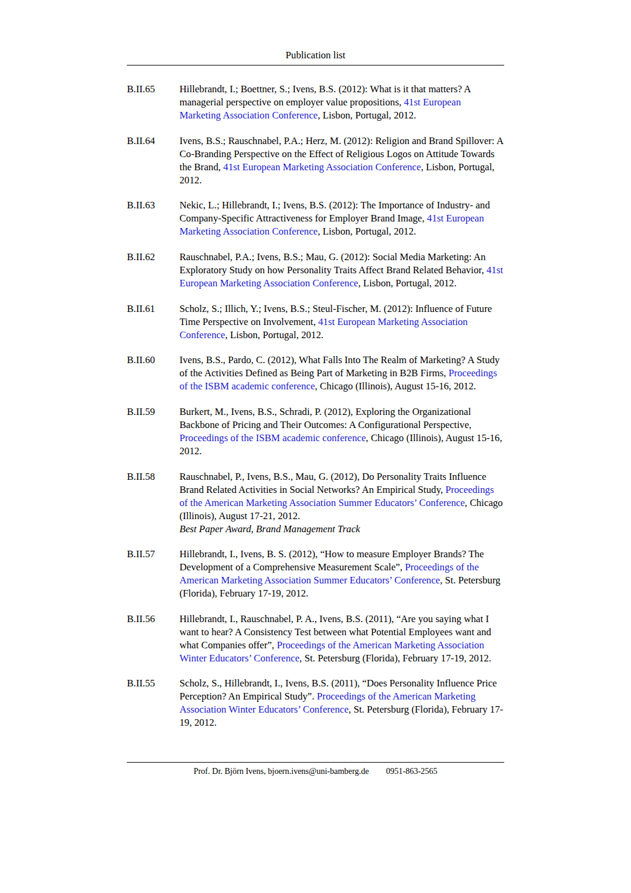Publication list
B.II.65
Hillebrandt, I.; Boettner, S.; Ivens, B.S. (2012): What is it that matters? A managerial perspective on employer value propositions, 41st European Marketing Association Conference, Lisbon, Portugal, 2012.
B.II.64
Ivens, B.S.; Rauschnabel, P.A.; Herz, M. (2012): Religion and Brand Spillover: A Co-Branding Perspective on the Effect of Religious Logos on Attitude Towards the Brand, 41st European Marketing Association Conference, Lisbon, Portugal, 2012.
B.II.63
Nekic, L.; Hillebrandt, I.; Ivens, B.S. (2012): The Importance of Industry- and Company-Specific Attractiveness for Employer Brand Image, 41st European Marketing Association Conference, Lisbon, Portugal, 2012.
B.II.62
Rauschnabel, P.A.; Ivens, B.S.; Mau, G. (2012): Social Media Marketing: An Exploratory Study on how Personality Traits Affect Brand Related Behavior, 41st European Marketing Association Conference, Lisbon, Portugal, 2012.
B.II.61
Scholz, S.; Illich, Y.; Ivens, B.S.; Steul-Fischer, M. (2012): Influence of Future Time Perspective on Involvement, 41st European Marketing Association Conference, Lisbon, Portugal, 2012.
B.II.60
Ivens, B.S., Pardo, C. (2012), What Falls Into The Realm of Marketing? A Study of the Activities Defined as Being Part of Marketing in B2B Firms, Proceedings of the ISBM academic conference, Chicago (Illinois), August 15-16, 2012.
B.II.59
Burkert, M., Ivens, B.S., Schradi, P. (2012), Exploring the Organizational Backbone of Pricing and Their Outcomes: A Configurational Perspective, Proceedings of the ISBM academic conference, Chicago (Illinois), August 15-16, 2012.
B.II.58
Rauschnabel, P., Ivens, B.S., Mau, G. (2012), Do Personality Traits Influence Brand Related Activities in Social Networks? An Empirical Study, Proceedings of the American Marketing Association Summer Educators’ Conference, Chicago (Illinois), August 17-21, 2012.Best Paper Award, Brand Management Track
B.II.57
Hillebrandt, I., Ivens, B. S. (2012), “How to measure Employer Brands? The Development of a Comprehensive Measurement Scale”, Proceedings of the American Marketing Association Summer Educators’ Conference, St. Petersburg (Florida), February 17-19, 2012.
B.II.56
Hillebrandt, I., Rauschnabel, P. A., Ivens, B.S. (2011), “Are you saying what I want to hear? A Consistency Test between what Potential Employees want and what Companies offer”, Proceedings of the American Marketing Association Winter Educators’ Conference, St. Petersburg (Florida), February 17-19, 2012.
B.II.55
Scholz, S., Hillebrandt, I., Ivens, B.S. (2011), “Does Personality Influence Price Perception? An Empirical Study”. Proceedings of the American Marketing Association Winter Educators’ Conference, St. Petersburg (Florida), February 17-19, 2012.
Prof. Dr. Björn Ivens, bjoern.ivens@uni-bamberg.de 0951-863-2565